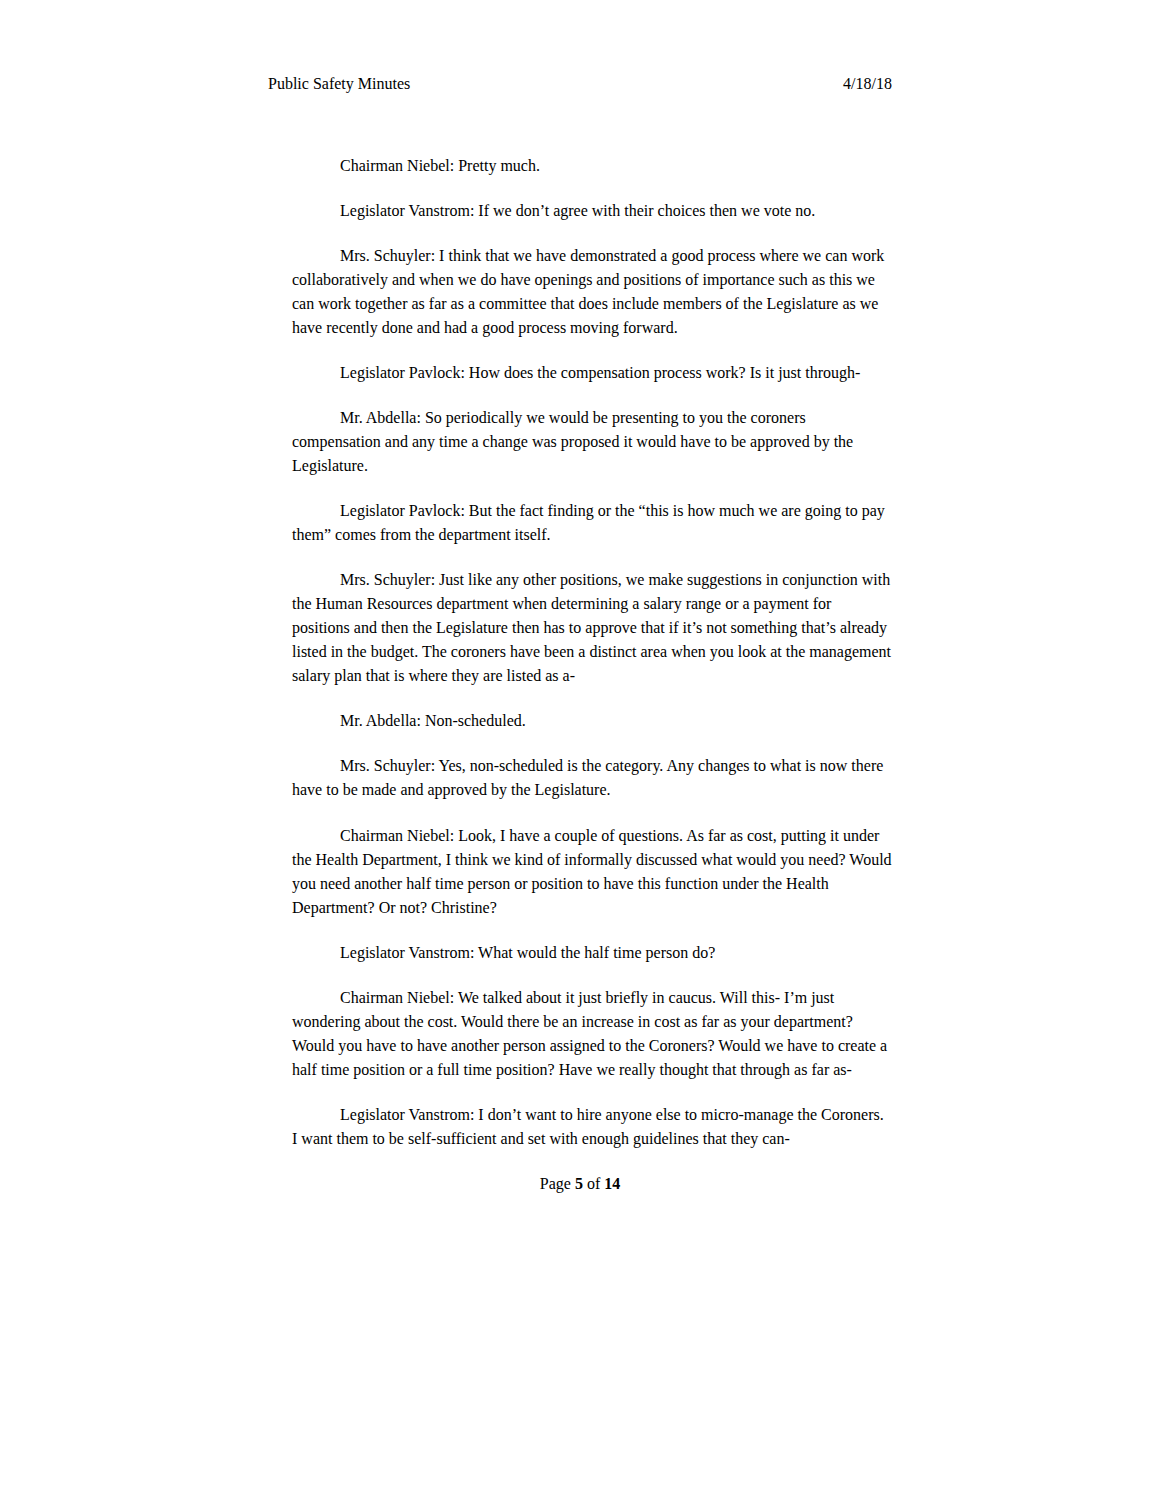Public Safety Minutes 4/18/18
Chairman Niebel: Pretty much.
Legislator Vanstrom: If we don’t agree with their choices then we vote no.
Mrs. Schuyler: I think that we have demonstrated a good process where we can work collaboratively and when we do have openings and positions of importance such as this we can work together as far as a committee that does include members of the Legislature as we have recently done and had a good process moving forward.
Legislator Pavlock: How does the compensation process work? Is it just through-
Mr. Abdella: So periodically we would be presenting to you the coroners compensation and any time a change was proposed it would have to be approved by the Legislature.
Legislator Pavlock: But the fact finding or the “this is how much we are going to pay them” comes from the department itself.
Mrs. Schuyler: Just like any other positions, we make suggestions in conjunction with the Human Resources department when determining a salary range or a payment for positions and then the Legislature then has to approve that if it’s not something that’s already listed in the budget. The coroners have been a distinct area when you look at the management salary plan that is where they are listed as a-
Mr. Abdella: Non-scheduled.
Mrs. Schuyler: Yes, non-scheduled is the category. Any changes to what is now there have to be made and approved by the Legislature.
Chairman Niebel: Look, I have a couple of questions. As far as cost, putting it under the Health Department, I think we kind of informally discussed what would you need? Would you need another half time person or position to have this function under the Health Department? Or not? Christine?
Legislator Vanstrom: What would the half time person do?
Chairman Niebel: We talked about it just briefly in caucus. Will this- I’m just wondering about the cost. Would there be an increase in cost as far as your department? Would you have to have another person assigned to the Coroners? Would we have to create a half time position or a full time position? Have we really thought that through as far as-
Legislator Vanstrom: I don’t want to hire anyone else to micro-manage the Coroners. I want them to be self-sufficient and set with enough guidelines that they can-
Page 5 of 14